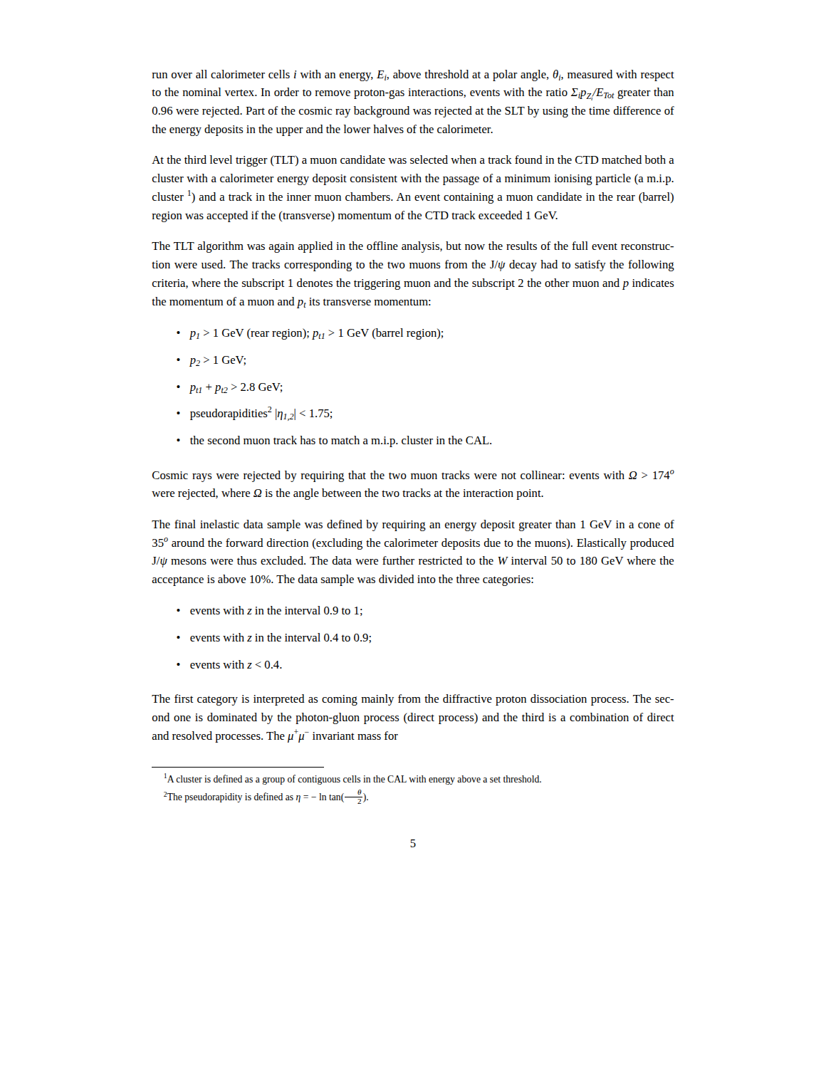run over all calorimeter cells i with an energy, Ei, above threshold at a polar angle, θi, measured with respect to the nominal vertex. In order to remove proton-gas interactions, events with the ratio ΣipZi/ETot greater than 0.96 were rejected. Part of the cosmic ray background was rejected at the SLT by using the time difference of the energy deposits in the upper and the lower halves of the calorimeter.
At the third level trigger (TLT) a muon candidate was selected when a track found in the CTD matched both a cluster with a calorimeter energy deposit consistent with the passage of a minimum ionising particle (a m.i.p. cluster 1) and a track in the inner muon chambers. An event containing a muon candidate in the rear (barrel) region was accepted if the (transverse) momentum of the CTD track exceeded 1 GeV.
The TLT algorithm was again applied in the offline analysis, but now the results of the full event reconstruction were used. The tracks corresponding to the two muons from the J/ψ decay had to satisfy the following criteria, where the subscript 1 denotes the triggering muon and the subscript 2 the other muon and p indicates the momentum of a muon and pt its transverse momentum:
p1 > 1 GeV (rear region); pt1 > 1 GeV (barrel region);
p2 > 1 GeV;
pt1 + pt2 > 2.8 GeV;
pseudorapidities2 |η1,2| < 1.75;
the second muon track has to match a m.i.p. cluster in the CAL.
Cosmic rays were rejected by requiring that the two muon tracks were not collinear: events with Ω > 174o were rejected, where Ω is the angle between the two tracks at the interaction point.
The final inelastic data sample was defined by requiring an energy deposit greater than 1 GeV in a cone of 35o around the forward direction (excluding the calorimeter deposits due to the muons). Elastically produced J/ψ mesons were thus excluded. The data were further restricted to the W interval 50 to 180 GeV where the acceptance is above 10%. The data sample was divided into the three categories:
events with z in the interval 0.9 to 1;
events with z in the interval 0.4 to 0.9;
events with z < 0.4.
The first category is interpreted as coming mainly from the diffractive proton dissociation process. The second one is dominated by the photon-gluon process (direct process) and the third is a combination of direct and resolved processes. The μ+μ− invariant mass for
1A cluster is defined as a group of contiguous cells in the CAL with energy above a set threshold.
2The pseudorapidity is defined as η = − ln tan(θ 2).
5